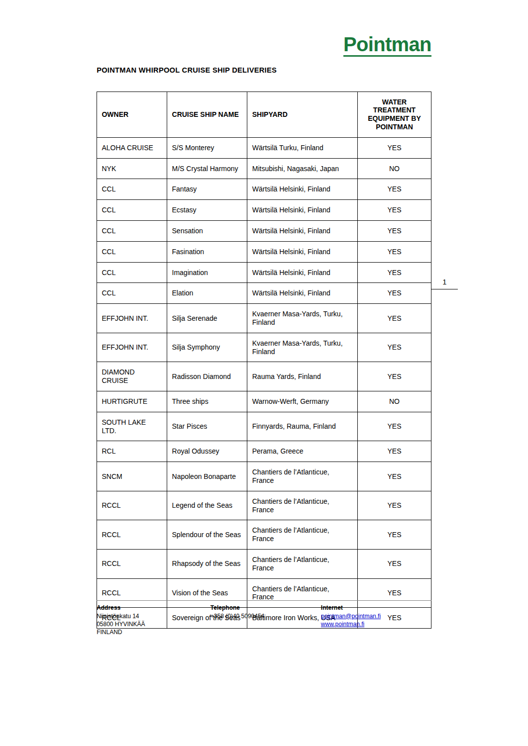Pointman
POINTMAN WHIRPOOL CRUISE SHIP DELIVERIES
| OWNER | CRUISE SHIP NAME | SHIPYARD | WATER TREATMENT EQUIPMENT BY POINTMAN |
| --- | --- | --- | --- |
| ALOHA CRUISE | S/S Monterey | Wärtsilä Turku, Finland | YES |
| NYK | M/S Crystal Harmony | Mitsubishi, Nagasaki, Japan | NO |
| CCL | Fantasy | Wärtsilä Helsinki, Finland | YES |
| CCL | Ecstasy | Wärtsilä Helsinki, Finland | YES |
| CCL | Sensation | Wärtsilä Helsinki, Finland | YES |
| CCL | Fasination | Wärtsilä Helsinki, Finland | YES |
| CCL | Imagination | Wärtsilä Helsinki, Finland | YES |
| CCL | Elation | Wärtsilä Helsinki, Finland | YES |
| EFFJOHN INT. | Silja Serenade | Kvaerner Masa-Yards, Turku, Finland | YES |
| EFFJOHN INT. | Silja Symphony | Kvaerner Masa-Yards, Turku, Finland | YES |
| DIAMOND CRUISE | Radisson Diamond | Rauma Yards, Finland | YES |
| HURTIGRUTE | Three ships | Warnow-Werft, Germany | NO |
| SOUTH LAKE LTD. | Star Pisces | Finnyards, Rauma, Finland | YES |
| RCL | Royal Odussey | Perama, Greece | YES |
| SNCM | Napoleon Bonaparte | Chantiers de l’Atlanticue, France | YES |
| RCCL | Legend of the Seas | Chantiers de l’Atlanticue, France | YES |
| RCCL | Splendour of the Seas | Chantiers de l’Atlanticue, France | YES |
| RCCL | Rhapsody of the Seas | Chantiers de l’Atlanticue, France | YES |
| RCCL | Vision of the Seas | Chantiers de l’Atlanticue, France | YES |
| RCCL | Sovereign of the Seas | Baltimore Iron Works, USA | YES |
1
| Address Niinistönkatu 14 05800 HYVINKÄÄ FINLAND | Telephone +358 (0)40 5090454 | Internet pointman@pointman.fi www.pointman.fi |